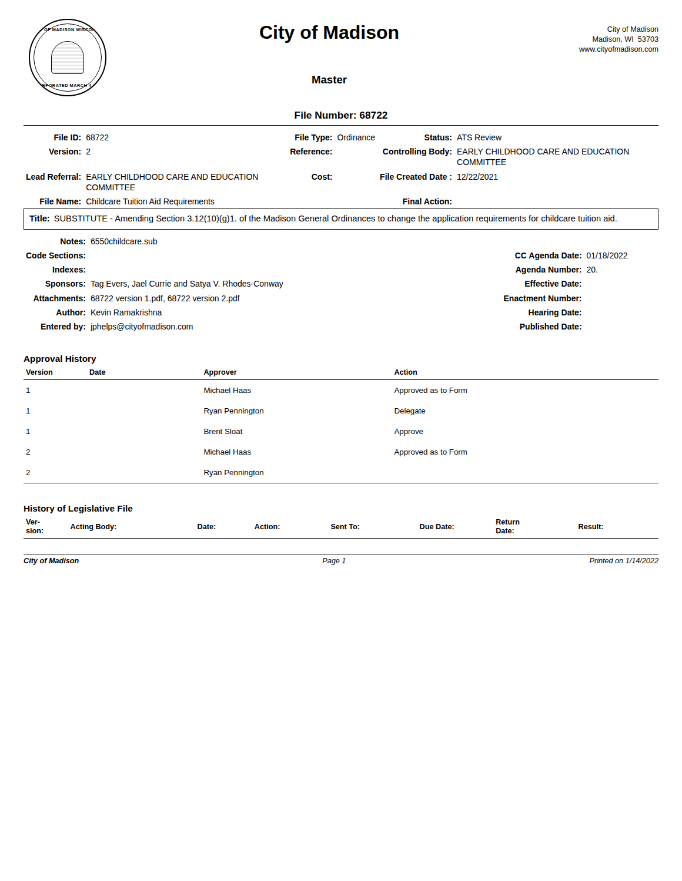CITY OF MADISON WISCONSIN
INCORPORATED MARCH 4, 1856
City of Madison
Master
City of Madison
Madison, WI 53703
www.cityofmadison.com
File Number: 68722
| File ID: | 68722 | File Type: | Ordinance | Status: | ATS Review |
| Version: | 2 | Reference: | | Controlling Body: | EARLY CHILDHOOD CARE AND EDUCATION COMMITTEE |
| Lead Referral: | EARLY CHILDHOOD CARE AND EDUCATION COMMITTEE | Cost: | | File Created Date : | 12/22/2021 |
| File Name: | Childcare Tuition Aid Requirements | Final Action: | |
| Title: | SUBSTITUTE - Amending Section 3.12(10)(g)1. of the Madison General Ordinances to change the application requirements for childcare tuition aid. |
| Notes: | 6550childcare.sub |
| Code Sections: | | | | CC Agenda Date: | 01/18/2022 |
| Indexes: | | | | Agenda Number: | 20. |
| Sponsors: | Tag Evers, Jael Currie and Satya V. Rhodes-Conway | Effective Date: | |
| Attachments: | 68722 version 1.pdf, 68722 version 2.pdf | Enactment Number: | |
| Author: | Kevin Ramakrishna | Hearing Date: | |
| Entered by: | jphelps@cityofmadison.com | Published Date: | |
Approval History
| Version | Date | Approver | Action |
| --- | --- | --- | --- |
| 1 | | Michael Haas | Approved as to Form |
| 1 | | Ryan Pennington | Delegate |
| 1 | | Brent Sloat | Approve |
| 2 | | Michael Haas | Approved as to Form |
| 2 | | Ryan Pennington | |
History of Legislative File
| Ver- sion: | Acting Body: | Date: | Action: | Sent To: | Due Date: | Return Date: | Result: |
| --- | --- | --- | --- | --- | --- | --- | --- |
City of Madison
Page 1
Printed on 1/14/2022